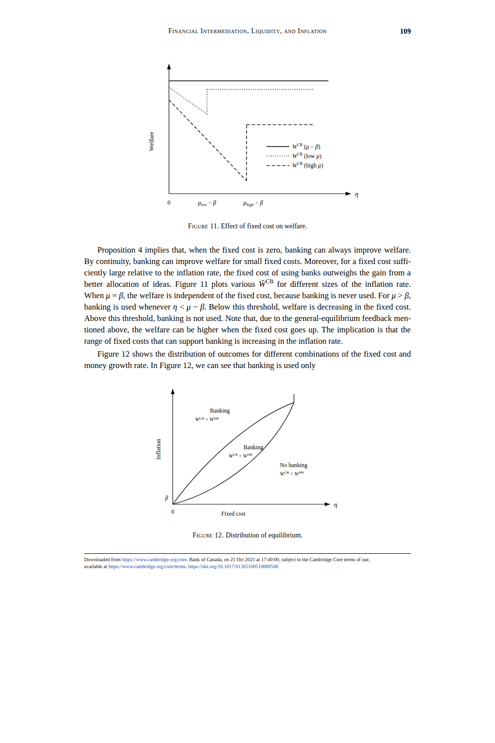Financial Intermediation, Liquidity, and Inflation 109
Welfare η WCB (μ − β) WCB (low μ) WCB (high μ) 0 μlow − β μhigh − β
Figure 11. Effect of fixed cost on welfare.
Proposition 4 implies that, when the fixed cost is zero, banking can always improve welfare. By continuity, banking can improve welfare for small fixed costs. Moreover, for a fixed cost sufficiently large relative to the inflation rate, the fixed cost of using banks outweighs the gain from a better allocation of ideas. Figure 11 plots various W̄CB for different sizes of the inflation rate. When μ = β, the welfare is independent of the fixed cost, because banking is never used. For μ > β, banking is used whenever η < μ − β. Below this threshold, welfare is decreasing in the fixed cost. Above this threshold, banking is not used. Note that, due to the general-equilibrium feedback mentioned above, the welfare can be higher when the fixed cost goes up. The implication is that the range of fixed costs that can support banking is increasing in the inflation rate.
Figure 12 shows the distribution of outcomes for different combinations of the fixed cost and money growth rate. In Figure 12, we can see that banking is used only
Inflation η β 0 Fixed cost Banking WCB > WNB Banking WCB < WNB No banking WCB < WNB
Figure 12. Distribution of equilibrium.
Downloaded from https://www.cambridge.org/core. Bank of Canada, on 25 Oct 2021 at 17:40:00, subject to the Cambridge Core terms of use,
available at https://www.cambridge.org/core/terms. https://doi.org/10.1017/S1365100510000568